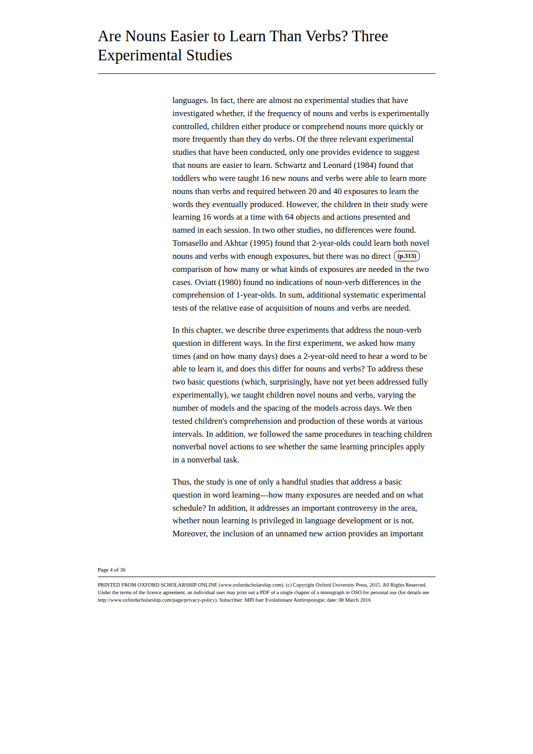Are Nouns Easier to Learn Than Verbs? Three Experimental Studies
languages. In fact, there are almost no experimental studies that have investigated whether, if the frequency of nouns and verbs is experimentally controlled, children either produce or comprehend nouns more quickly or more frequently than they do verbs. Of the three relevant experimental studies that have been conducted, only one provides evidence to suggest that nouns are easier to learn. Schwartz and Leonard (1984) found that toddlers who were taught 16 new nouns and verbs were able to learn more nouns than verbs and required between 20 and 40 exposures to learn the words they eventually produced. However, the children in their study were learning 16 words at a time with 64 objects and actions presented and named in each session. In two other studies, no differences were found. Tomasello and Akhtar (1995) found that 2-year-olds could learn both novel nouns and verbs with enough exposures, but there was no direct (p.313) comparison of how many or what kinds of exposures are needed in the two cases. Oviatt (1980) found no indications of noun-verb differences in the comprehension of 1-year-olds. In sum, additional systematic experimental tests of the relative ease of acquisition of nouns and verbs are needed.
In this chapter, we describe three experiments that address the noun-verb question in different ways. In the first experiment, we asked how many times (and on how many days) does a 2-year-old need to hear a word to be able to learn it, and does this differ for nouns and verbs? To address these two basic questions (which, surprisingly, have not yet been addressed fully experimentally), we taught children novel nouns and verbs, varying the number of models and the spacing of the models across days. We then tested children's comprehension and production of these words at various intervals. In addition, we followed the same procedures in teaching children nonverbal novel actions to see whether the same learning principles apply in a nonverbal task.
Thus, the study is one of only a handful studies that address a basic question in word learning—how many exposures are needed and on what schedule? In addition, it addresses an important controversy in the area, whether noun learning is privileged in language development or is not. Moreover, the inclusion of an unnamed new action provides an important
Page 4 of 36
PRINTED FROM OXFORD SCHOLARSHIP ONLINE (www.oxfordscholarship.com). (c) Copyright Oxford University Press, 2015. All Rights Reserved. Under the terms of the licence agreement, an individual user may print out a PDF of a single chapter of a monograph in OSO for personal use (for details see http://www.oxfordscholarship.com/page/privacy-policy). Subscriber: MPI fuer Evolutionare Anthropologie; date: 08 March 2016